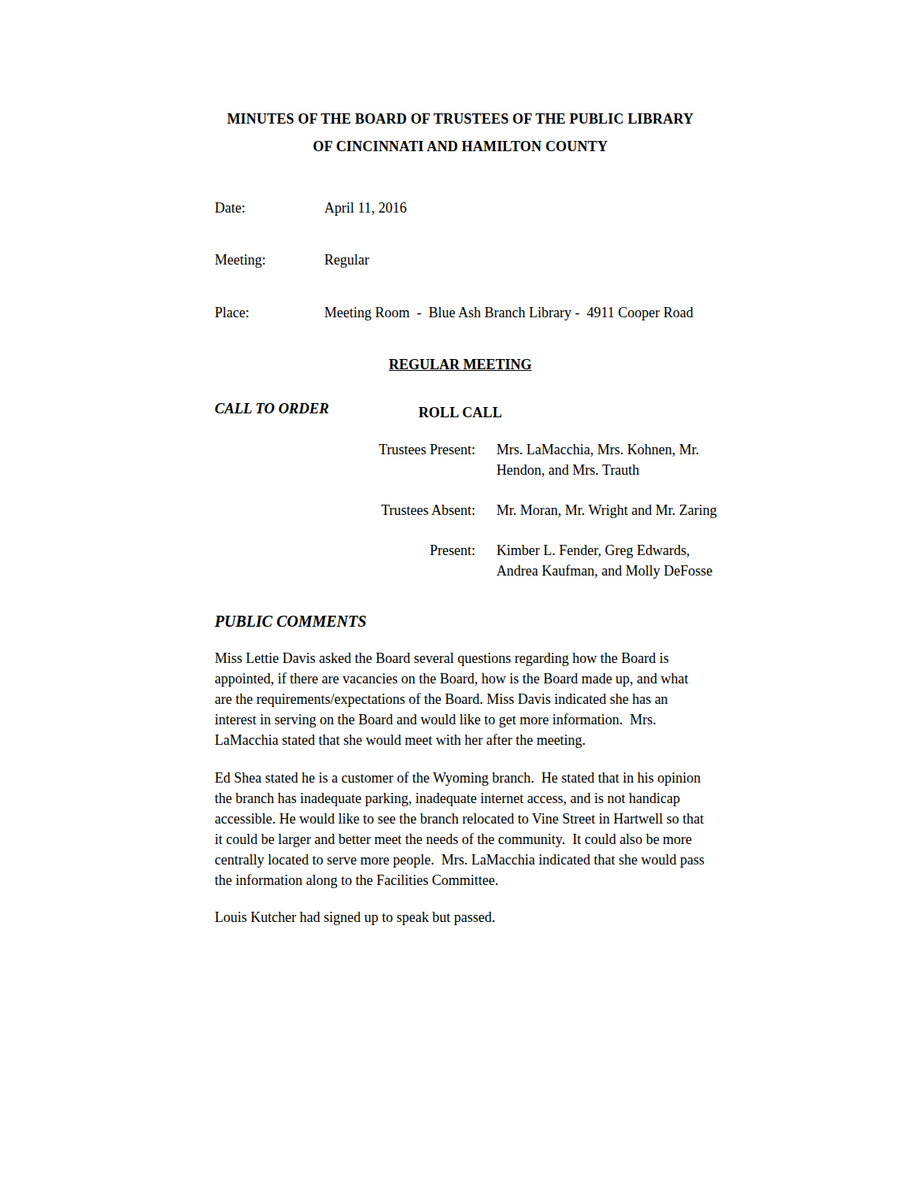MINUTES OF THE BOARD OF TRUSTEES OF THE PUBLIC LIBRARY OF CINCINNATI AND HAMILTON COUNTY
Date:
April 11, 2016
Meeting:
Regular
Place:
Meeting Room - Blue Ash Branch Library - 4911 Cooper Road
REGULAR MEETING
CALL TO ORDER
ROLL CALL
| Trustees Present: | Mrs. LaMacchia, Mrs. Kohnen, Mr. Hendon, and Mrs. Trauth |
| Trustees Absent: | Mr. Moran, Mr. Wright and Mr. Zaring |
| Present: | Kimber L. Fender, Greg Edwards, Andrea Kaufman, and Molly DeFosse |
PUBLIC COMMENTS
Miss Lettie Davis asked the Board several questions regarding how the Board is appointed, if there are vacancies on the Board, how is the Board made up, and what are the requirements/expectations of the Board. Miss Davis indicated she has an interest in serving on the Board and would like to get more information. Mrs. LaMacchia stated that she would meet with her after the meeting.
Ed Shea stated he is a customer of the Wyoming branch. He stated that in his opinion the branch has inadequate parking, inadequate internet access, and is not handicap accessible. He would like to see the branch relocated to Vine Street in Hartwell so that it could be larger and better meet the needs of the community. It could also be more centrally located to serve more people. Mrs. LaMacchia indicated that she would pass the information along to the Facilities Committee.
Louis Kutcher had signed up to speak but passed.